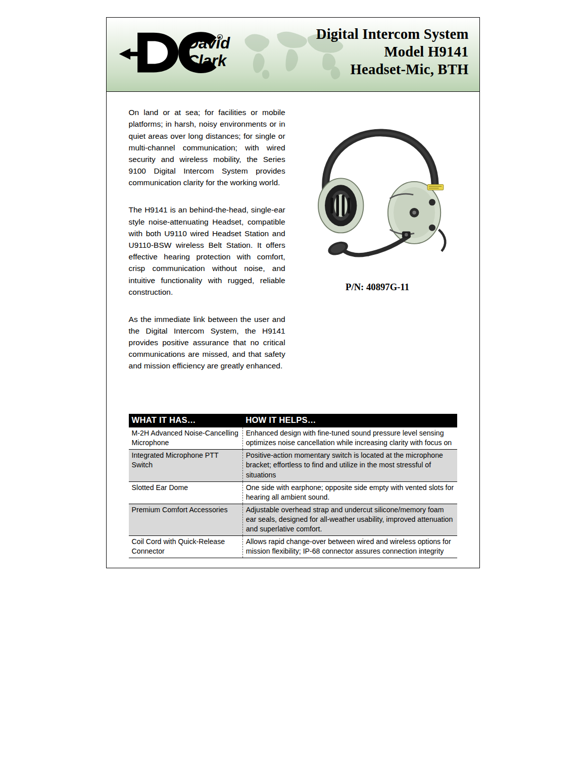R David Clark
Digital Intercom System
Model H9141
Headset-Mic, BTH
On land or at sea; for facilities or mobile platforms; in harsh, noisy environments or in quiet areas over long distances; for single or multi-channel communication; with wired security and wireless mobility, the Series 9100 Digital Intercom System provides communication clarity for the working world.
The H9141 is an behind-the-head, single-ear style noise-attenuating Headset, compatible with both U9110 wired Headset Station and U9110-BSW wireless Belt Station. It offers effective hearing protection with comfort, crisp communication without noise, and intuitive functionality with rugged, reliable construction.
As the immediate link between the user and the Digital Intercom System, the H9141 provides positive assurance that no critical communications are missed, and that safety and mission efficiency are greatly enhanced.
P/N: 40897G-11
| WHAT IT HAS… | HOW IT HELPS… |
| --- | --- |
| M-2H Advanced Noise-Cancelling Microphone | Enhanced design with fine-tuned sound pressure level sensing optimizes noise cancellation while increasing clarity with focus on |
| Integrated Microphone PTT Switch | Positive-action momentary switch is located at the microphone bracket; effortless to find and utilize in the most stressful of situations |
| Slotted Ear Dome | One side with earphone; opposite side empty with vented slots for hearing all ambient sound. |
| Premium Comfort Accessories | Adjustable overhead strap and undercut silicone/memory foam ear seals, designed for all-weather usability, improved attenuation and superlative comfort. |
| Coil Cord with Quick-Release Connector | Allows rapid change-over between wired and wireless options for mission flexibility; IP-68 connector assures connection integrity |